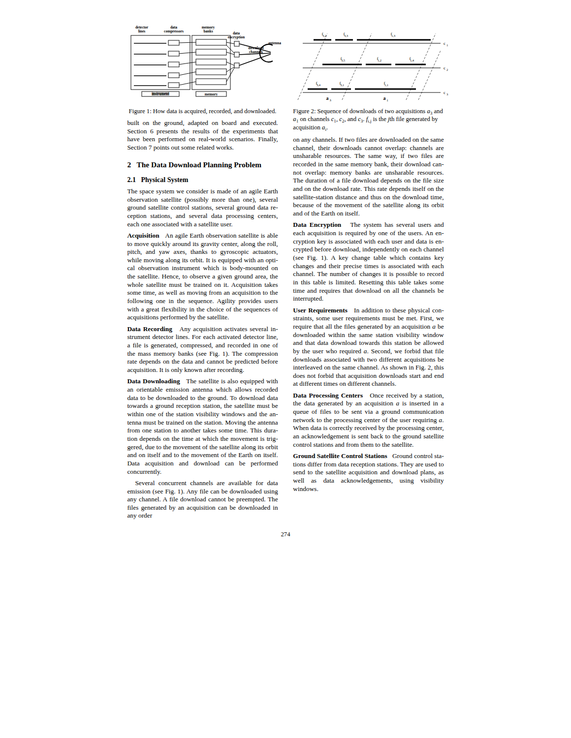detector lines data compressors memory banks data encryption download channels antenna instrument instrument memory
Figure 1: How data is acquired, recorded, and downloaded.
built on the ground, adapted on board and executed. Section 6 presents the results of the experiments that have been performed on real-world scenarios. Finally, Section 7 points out some related works.
2 The Data Download Planning Problem
2.1 Physical System
The space system we consider is made of an agile Earth observation satellite (possibly more than one), several ground satellite control stations, several ground data reception stations, and several data processing centers, each one associated with a satellite user.
Acquisition An agile Earth observation satellite is able to move quickly around its gravity center, along the roll, pitch, and yaw axes, thanks to gyroscopic actuators, while moving along its orbit. It is equipped with an optical observation instrument which is body-mounted on the satellite. Hence, to observe a given ground area, the whole satellite must be trained on it. Acquisition takes some time, as well as moving from an acquisition to the following one in the sequence. Agility provides users with a great flexibility in the choice of the sequences of acquisitions performed by the satellite.
Data Recording Any acquisition activates several instrument detector lines. For each activated detector line, a file is generated, compressed, and recorded in one of the mass memory banks (see Fig. 1). The compression rate depends on the data and cannot be predicted before acquisition. It is only known after recording.
Data Downloading The satellite is also equipped with an orientable emission antenna which allows recorded data to be downloaded to the ground. To download data towards a ground reception station, the satellite must be within one of the station visibility windows and the antenna must be trained on the station. Moving the antenna from one station to another takes some time. This duration depends on the time at which the movement is triggered, due to the movement of the satellite along its orbit and on itself and to the movement of the Earth on itself. Data acquisition and download can be performed concurrently.
Several concurrent channels are available for data emission (see Fig. 1). Any file can be downloaded using any channel. A file download cannot be preempted. The files generated by an acquisition can be downloaded in any order
c 1 c 2 c 3 f 3,2 f 3,3 f 1,3 f 3,5 f 1,2 f 1,4 f 3,4 f 3,1 f 1,1 a 3 a 1
Figure 2: Sequence of downloads of two acquisitions a 3 and a 1 on channels c 1, c 2, and c 3. fi,j is the jth file generated by acquisition ai.
on any channels. If two files are downloaded on the same channel, their downloads cannot overlap: channels are unsharable resources. The same way, if two files are recorded in the same memory bank, their download cannot overlap: memory banks are unsharable resources. The duration of a file download depends on the file size and on the download rate. This rate depends itself on the satellite-station distance and thus on the download time, because of the movement of the satellite along its orbit and of the Earth on itself.
Data Encryption The system has several users and each acquisition is required by one of the users. An encryption key is associated with each user and data is encrypted before download, independently on each channel (see Fig. 1). A key change table which contains key changes and their precise times is associated with each channel. The number of changes it is possible to record in this table is limited. Resetting this table takes some time and requires that download on all the channels be interrupted.
User Requirements In addition to these physical constraints, some user requirements must be met. First, we require that all the files generated by an acquisition a be downloaded within the same station visibility window and that data download towards this station be allowed by the user who required a. Second, we forbid that file downloads associated with two different acquisitions be interleaved on the same channel. As shown in Fig. 2, this does not forbid that acquisition downloads start and end at different times on different channels.
Data Processing Centers Once received by a station, the data generated by an acquisition a is inserted in a queue of files to be sent via a ground communication network to the processing center of the user requiring a. When data is correctly received by the processing center, an acknowledgement is sent back to the ground satellite control stations and from them to the satellite.
Ground Satellite Control Stations Ground control stations differ from data reception stations. They are used to send to the satellite acquisition and download plans, as well as data acknowledgements, using visibility windows.
274